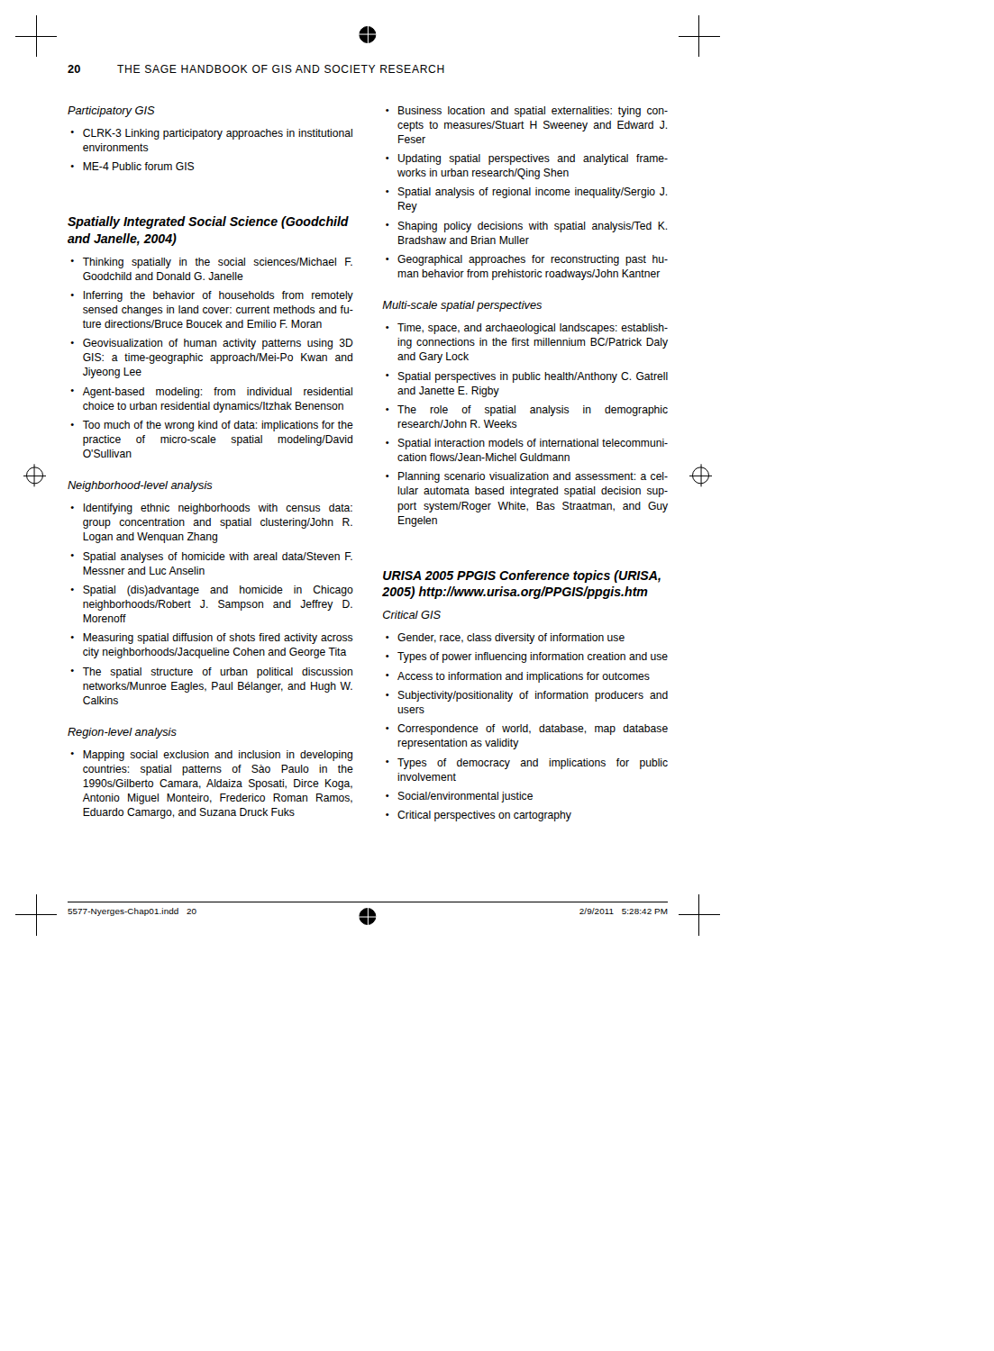20 THE SAGE HANDBOOK OF GIS AND SOCIETY RESEARCH
Participatory GIS
CLRK-3 Linking participatory approaches in institutional environments
ME-4 Public forum GIS
Spatially Integrated Social Science (Goodchild and Janelle, 2004)
Thinking spatially in the social sciences/Michael F. Goodchild and Donald G. Janelle
Inferring the behavior of households from remotely sensed changes in land cover: current methods and future directions/Bruce Boucek and Emilio F. Moran
Geovisualization of human activity patterns using 3D GIS: a time-geographic approach/Mei-Po Kwan and Jiyeong Lee
Agent-based modeling: from individual residential choice to urban residential dynamics/Itzhak Benenson
Too much of the wrong kind of data: implications for the practice of micro-scale spatial modeling/David O'Sullivan
Neighborhood-level analysis
Identifying ethnic neighborhoods with census data: group concentration and spatial clustering/John R. Logan and Wenquan Zhang
Spatial analyses of homicide with areal data/Steven F. Messner and Luc Anselin
Spatial (dis)advantage and homicide in Chicago neighborhoods/Robert J. Sampson and Jeffrey D. Morenoff
Measuring spatial diffusion of shots fired activity across city neighborhoods/Jacqueline Cohen and George Tita
The spatial structure of urban political discussion networks/Munroe Eagles, Paul Bélanger, and Hugh W. Calkins
Region-level analysis
Mapping social exclusion and inclusion in developing countries: spatial patterns of Sào Paulo in the 1990s/Gilberto Camara, Aldaiza Sposati, Dirce Koga, Antonio Miguel Monteiro, Frederico Roman Ramos, Eduardo Camargo, and Suzana Druck Fuks
Business location and spatial externalities: tying concepts to measures/Stuart H Sweeney and Edward J. Feser
Updating spatial perspectives and analytical frameworks in urban research/Qing Shen
Spatial analysis of regional income inequality/Sergio J. Rey
Shaping policy decisions with spatial analysis/Ted K. Bradshaw and Brian Muller
Geographical approaches for reconstructing past human behavior from prehistoric roadways/John Kantner
Multi-scale spatial perspectives
Time, space, and archaeological landscapes: establishing connections in the first millennium BC/Patrick Daly and Gary Lock
Spatial perspectives in public health/Anthony C. Gatrell and Janette E. Rigby
The role of spatial analysis in demographic research/John R. Weeks
Spatial interaction models of international telecommunication flows/Jean-Michel Guldmann
Planning scenario visualization and assessment: a cellular automata based integrated spatial decision support system/Roger White, Bas Straatman, and Guy Engelen
URISA 2005 PPGIS Conference topics (URISA, 2005) http://www.urisa.org/PPGIS/ppgis.htm
Critical GIS
Gender, race, class diversity of information use
Types of power influencing information creation and use
Access to information and implications for outcomes
Subjectivity/positionality of information producers and users
Correspondence of world, database, map database representation as validity
Types of democracy and implications for public involvement
Social/environmental justice
Critical perspectives on cartography
5577-Nyerges-Chap01.indd 20 2/9/2011 5:28:42 PM